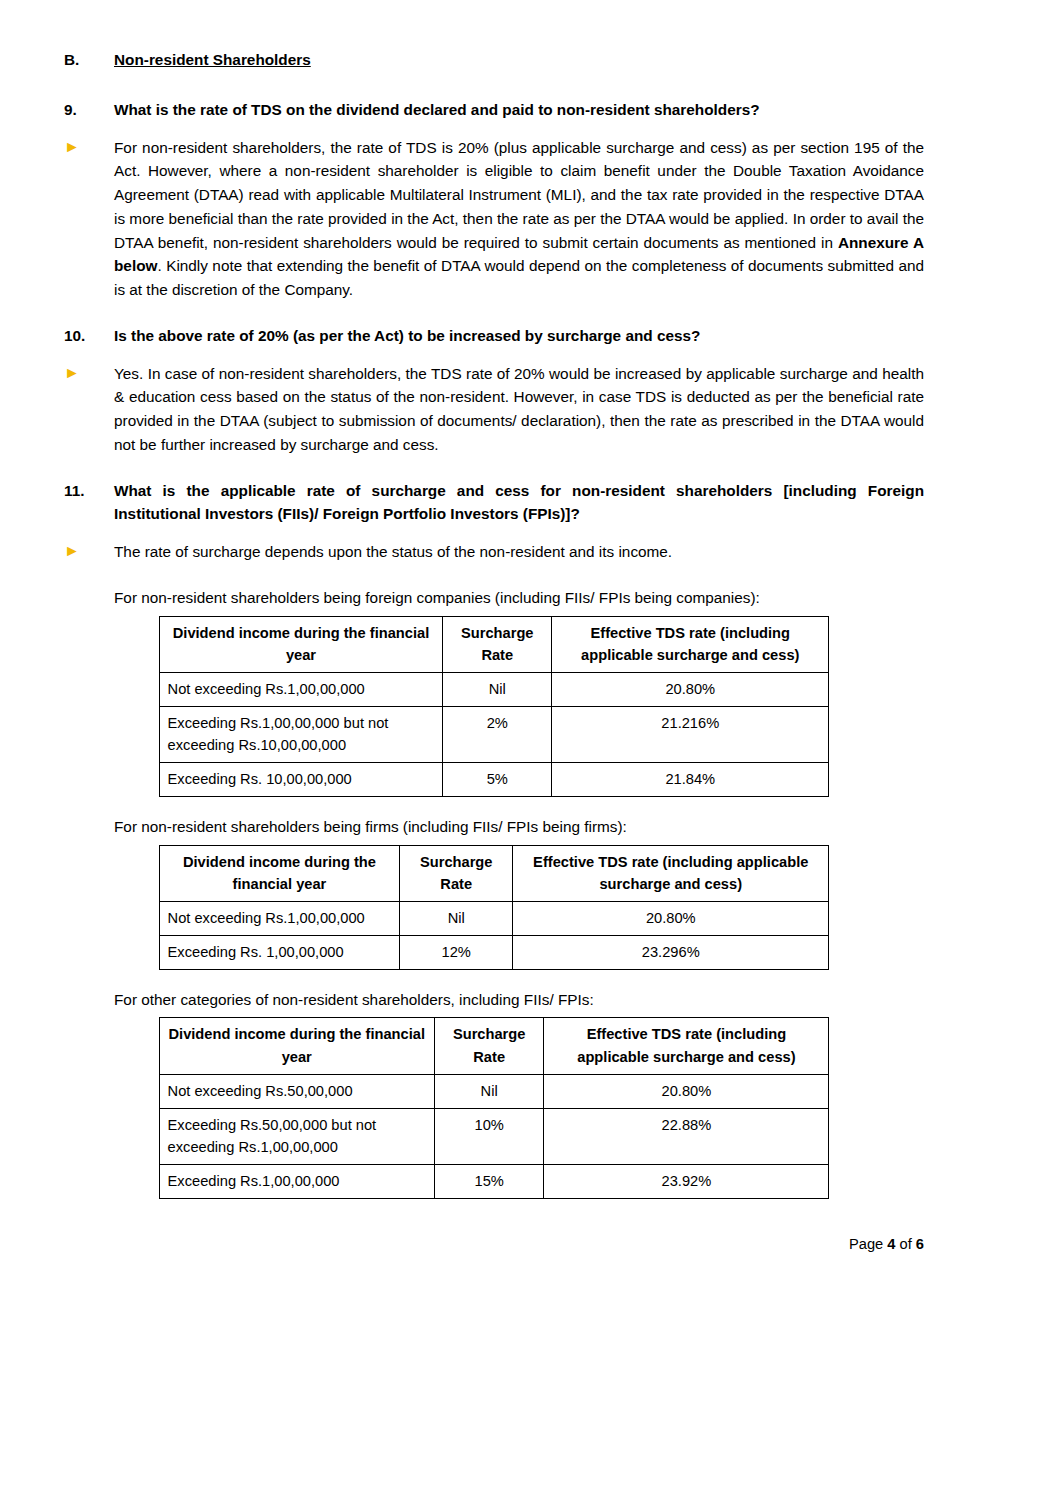B.
Non-resident Shareholders
9.
What is the rate of TDS on the dividend declared and paid to non-resident shareholders?
►
For non-resident shareholders, the rate of TDS is 20% (plus applicable surcharge and cess) as per section 195 of the Act. However, where a non-resident shareholder is eligible to claim benefit under the Double Taxation Avoidance Agreement (DTAA) read with applicable Multilateral Instrument (MLI), and the tax rate provided in the respective DTAA is more beneficial than the rate provided in the Act, then the rate as per the DTAA would be applied. In order to avail the DTAA benefit, non-resident shareholders would be required to submit certain documents as mentioned in Annexure A below. Kindly note that extending the benefit of DTAA would depend on the completeness of documents submitted and is at the discretion of the Company.
10.
Is the above rate of 20% (as per the Act) to be increased by surcharge and cess?
►
Yes. In case of non-resident shareholders, the TDS rate of 20% would be increased by applicable surcharge and health & education cess based on the status of the non-resident. However, in case TDS is deducted as per the beneficial rate provided in the DTAA (subject to submission of documents/ declaration), then the rate as prescribed in the DTAA would not be further increased by surcharge and cess.
11.
What is the applicable rate of surcharge and cess for non-resident shareholders [including Foreign Institutional Investors (FIIs)/ Foreign Portfolio Investors (FPIs)]?
►
The rate of surcharge depends upon the status of the non-resident and its income.
For non-resident shareholders being foreign companies (including FIIs/ FPIs being companies):
| Dividend income during the financial year | Surcharge Rate | Effective TDS rate (including applicable surcharge and cess) |
| --- | --- | --- |
| Not exceeding Rs.1,00,00,000 | Nil | 20.80% |
| Exceeding Rs.1,00,00,000 but not exceeding Rs.10,00,00,000 | 2% | 21.216% |
| Exceeding Rs. 10,00,00,000 | 5% | 21.84% |
For non-resident shareholders being firms (including FIIs/ FPIs being firms):
| Dividend income during the financial year | Surcharge Rate | Effective TDS rate (including applicable surcharge and cess) |
| --- | --- | --- |
| Not exceeding Rs.1,00,00,000 | Nil | 20.80% |
| Exceeding Rs. 1,00,00,000 | 12% | 23.296% |
For other categories of non-resident shareholders, including FIIs/ FPIs:
| Dividend income during the financial year | Surcharge Rate | Effective TDS rate (including applicable surcharge and cess) |
| --- | --- | --- |
| Not exceeding Rs.50,00,000 | Nil | 20.80% |
| Exceeding Rs.50,00,000 but not exceeding Rs.1,00,00,000 | 10% | 22.88% |
| Exceeding Rs.1,00,00,000 | 15% | 23.92% |
Page 4 of 6